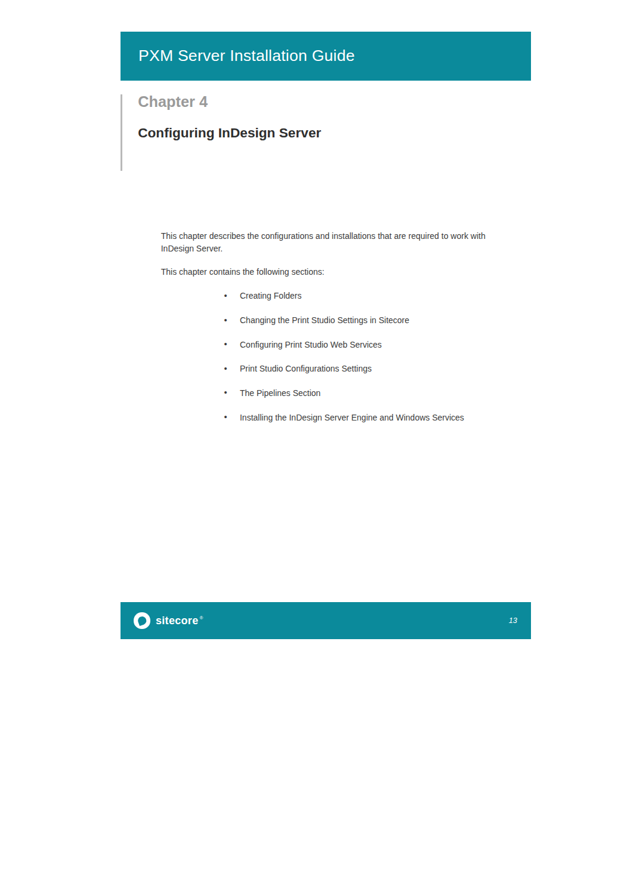PXM Server Installation Guide
Chapter 4
Configuring InDesign Server
This chapter describes the configurations and installations that are required to work with InDesign Server.
This chapter contains the following sections:
Creating Folders
Changing the Print Studio Settings in Sitecore
Configuring Print Studio Web Services
Print Studio Configurations Settings
The Pipelines Section
Installing the InDesign Server Engine and Windows Services
sitecore®
13